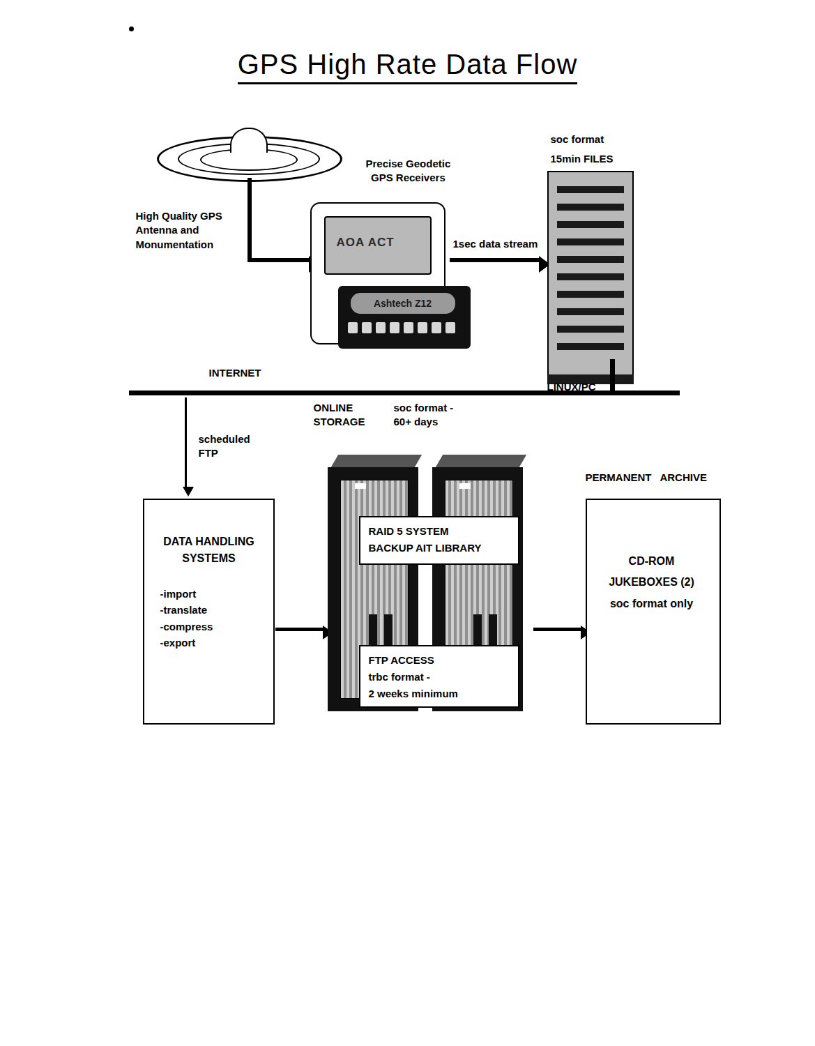GPS High Rate Data Flow
High Quality GPS
Antenna and
Monumentation
AOA ACT
Ashtech Z12
Precise Geodetic
GPS Receivers
1sec data stream
soc format
15min FILES
LINUX/PC
INTERNET
scheduled
FTP
DATA HANDLING
SYSTEMS
-import
-translate
-compress
-export
ONLINE
STORAGE
soc format -
60+ days
RAID 5 SYSTEM
BACKUP AIT LIBRARY
FTP ACCESS
trbc format -
2 weeks minimum
PERMANENT ARCHIVE
CD-ROM
JUKEBOXES (2)
soc format only